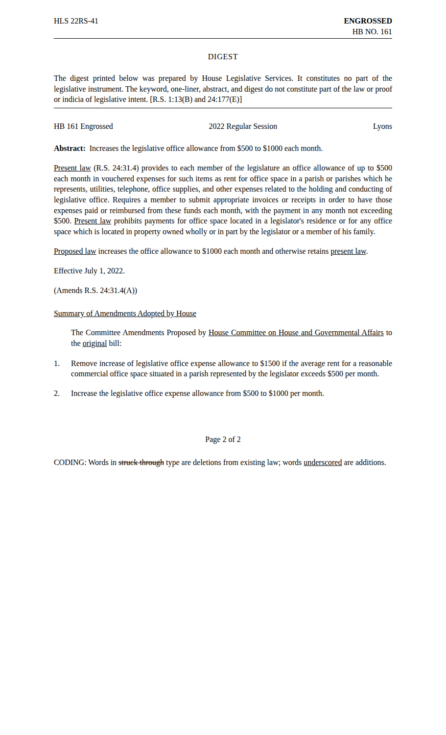HLS 22RS-41
ENGROSSED
HB NO. 161
DIGEST
The digest printed below was prepared by House Legislative Services. It constitutes no part of the legislative instrument. The keyword, one-liner, abstract, and digest do not constitute part of the law or proof or indicia of legislative intent. [R.S. 1:13(B) and 24:177(E)]
HB 161 Engrossed
2022 Regular Session
Lyons
Abstract: Increases the legislative office allowance from $500 to $1000 each month.
Present law (R.S. 24:31.4) provides to each member of the legislature an office allowance of up to $500 each month in vouchered expenses for such items as rent for office space in a parish or parishes which he represents, utilities, telephone, office supplies, and other expenses related to the holding and conducting of legislative office. Requires a member to submit appropriate invoices or receipts in order to have those expenses paid or reimbursed from these funds each month, with the payment in any month not exceeding $500. Present law prohibits payments for office space located in a legislator's residence or for any office space which is located in property owned wholly or in part by the legislator or a member of his family.
Proposed law increases the office allowance to $1000 each month and otherwise retains present law.
Effective July 1, 2022.
(Amends R.S. 24:31.4(A))
Summary of Amendments Adopted by House
The Committee Amendments Proposed by House Committee on House and Governmental Affairs to the original bill:
Remove increase of legislative office expense allowance to $1500 if the average rent for a reasonable commercial office space situated in a parish represented by the legislator exceeds $500 per month.
Increase the legislative office expense allowance from $500 to $1000 per month.
Page 2 of 2
CODING: Words in struck through type are deletions from existing law; words underscored are additions.